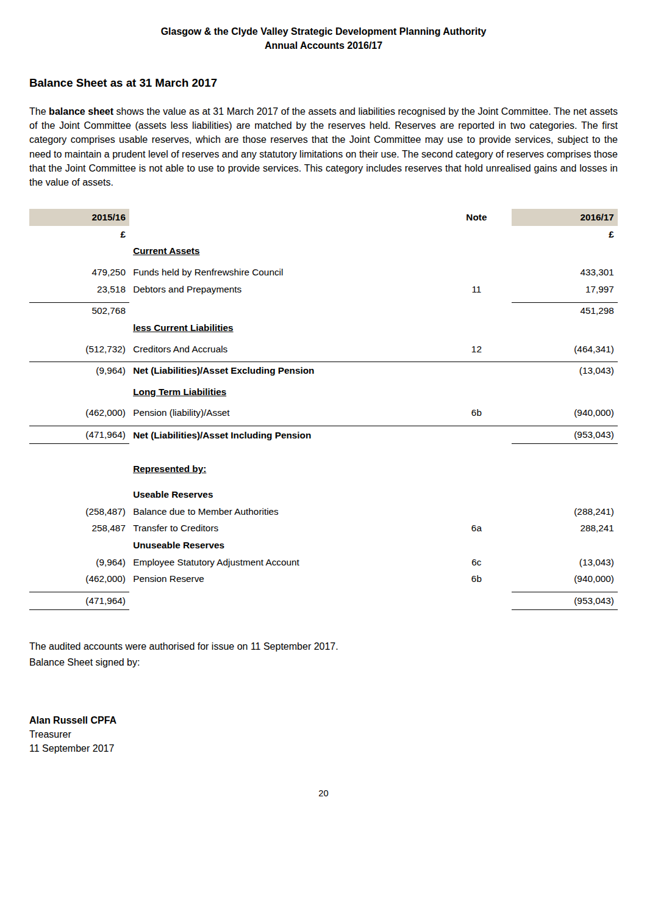Glasgow & the Clyde Valley Strategic Development Planning Authority
Annual Accounts 2016/17
Balance Sheet as at 31 March 2017
The balance sheet shows the value as at 31 March 2017 of the assets and liabilities recognised by the Joint Committee. The net assets of the Joint Committee (assets less liabilities) are matched by the reserves held. Reserves are reported in two categories. The first category comprises usable reserves, which are those reserves that the Joint Committee may use to provide services, subject to the need to maintain a prudent level of reserves and any statutory limitations on their use. The second category of reserves comprises those that the Joint Committee is not able to use to provide services. This category includes reserves that hold unrealised gains and losses in the value of assets.
| 2015/16 | | Note | 2016/17 |
| --- | --- | --- | --- |
| £ | | | £ |
| | Current Assets | | |
| 479,250 | Funds held by Renfrewshire Council | | 433,301 |
| 23,518 | Debtors and Prepayments | 11 | 17,997 |
| 502,768 | | | 451,298 |
| | less Current Liabilities | | |
| (512,732) | Creditors And Accruals | 12 | (464,341) |
| (9,964) | Net (Liabilities)/Asset Excluding Pension | | (13,043) |
| | Long Term Liabilities | | |
| (462,000) | Pension (liability)/Asset | 6b | (940,000) |
| (471,964) | Net (Liabilities)/Asset Including Pension | | (953,043) |
| | Represented by: | | |
| | Useable Reserves | | |
| (258,487) | Balance due to Member Authorities | | (288,241) |
| 258,487 | Transfer to Creditors | 6a | 288,241 |
| | Unuseable Reserves | | |
| (9,964) | Employee Statutory Adjustment Account | 6c | (13,043) |
| (462,000) | Pension Reserve | 6b | (940,000) |
| (471,964) | | | (953,043) |
The audited accounts were authorised for issue on 11 September 2017.
Balance Sheet signed by:
Alan Russell CPFA
Treasurer
11 September 2017
20